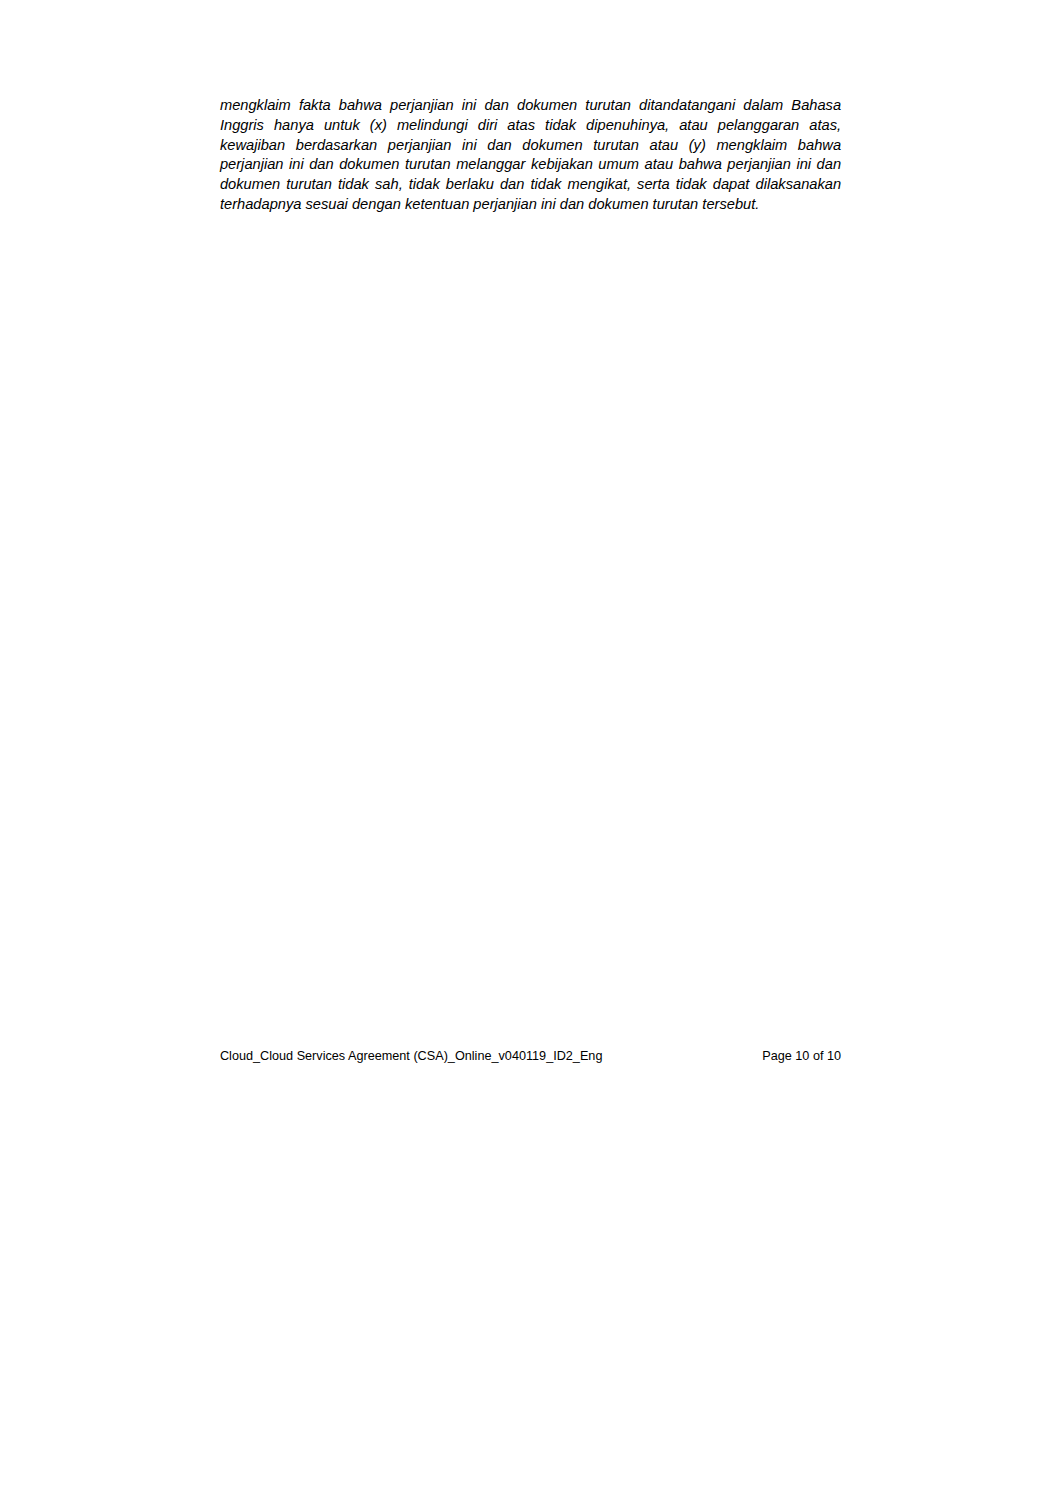mengklaim fakta bahwa perjanjian ini dan dokumen turutan ditandatangani dalam Bahasa Inggris hanya untuk (x) melindungi diri atas tidak dipenuhinya, atau pelanggaran atas, kewajiban berdasarkan perjanjian ini dan dokumen turutan atau (y) mengklaim bahwa perjanjian ini dan dokumen turutan melanggar kebijakan umum atau bahwa perjanjian ini dan dokumen turutan tidak sah, tidak berlaku dan tidak mengikat, serta tidak dapat dilaksanakan terhadapnya sesuai dengan ketentuan perjanjian ini dan dokumen turutan tersebut.
Cloud_Cloud Services Agreement (CSA)_Online_v040119_ID2_Eng
Page 10 of 10